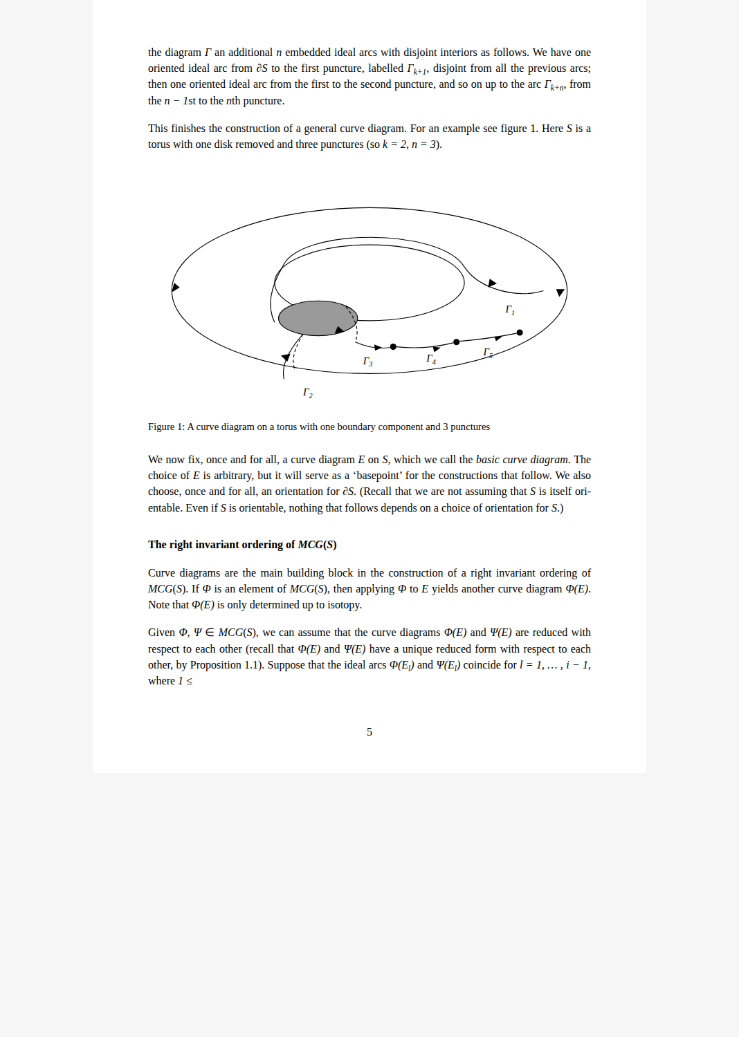the diagram Γ an additional n embedded ideal arcs with disjoint interiors as follows. We have one oriented ideal arc from ∂S to the first puncture, labelled Γk+1, disjoint from all the previous arcs; then one oriented ideal arc from the first to the second puncture, and so on up to the arc Γk+n, from the n − 1st to the nth puncture.
This finishes the construction of a general curve diagram. For an example see figure 1. Here S is a torus with one disk removed and three punctures (so k = 2, n = 3).
Γ1 Γ2 Γ3 Γ4 Γ5
Figure 1: A curve diagram on a torus with one boundary component and 3 punctures
We now fix, once and for all, a curve diagram E on S, which we call the basic curve diagram. The choice of E is arbitrary, but it will serve as a ‘basepoint’ for the constructions that follow. We also choose, once and for all, an orientation for ∂S. (Recall that we are not assuming that S is itself orientable. Even if S is orientable, nothing that follows depends on a choice of orientation for S.)
The right invariant ordering of MCG(S)
Curve diagrams are the main building block in the construction of a right invariant ordering of MCG(S). If Φ is an element of MCG(S), then applying Φ to E yields another curve diagram Φ(E). Note that Φ(E) is only determined up to isotopy.
Given Φ, Ψ ∈ MCG(S), we can assume that the curve diagrams Φ(E) and Ψ(E) are reduced with respect to each other (recall that Φ(E) and Ψ(E) have a unique reduced form with respect to each other, by Proposition 1.1). Suppose that the ideal arcs Φ(El) and Ψ(El) coincide for l = 1, … , i − 1, where 1 ≤
5